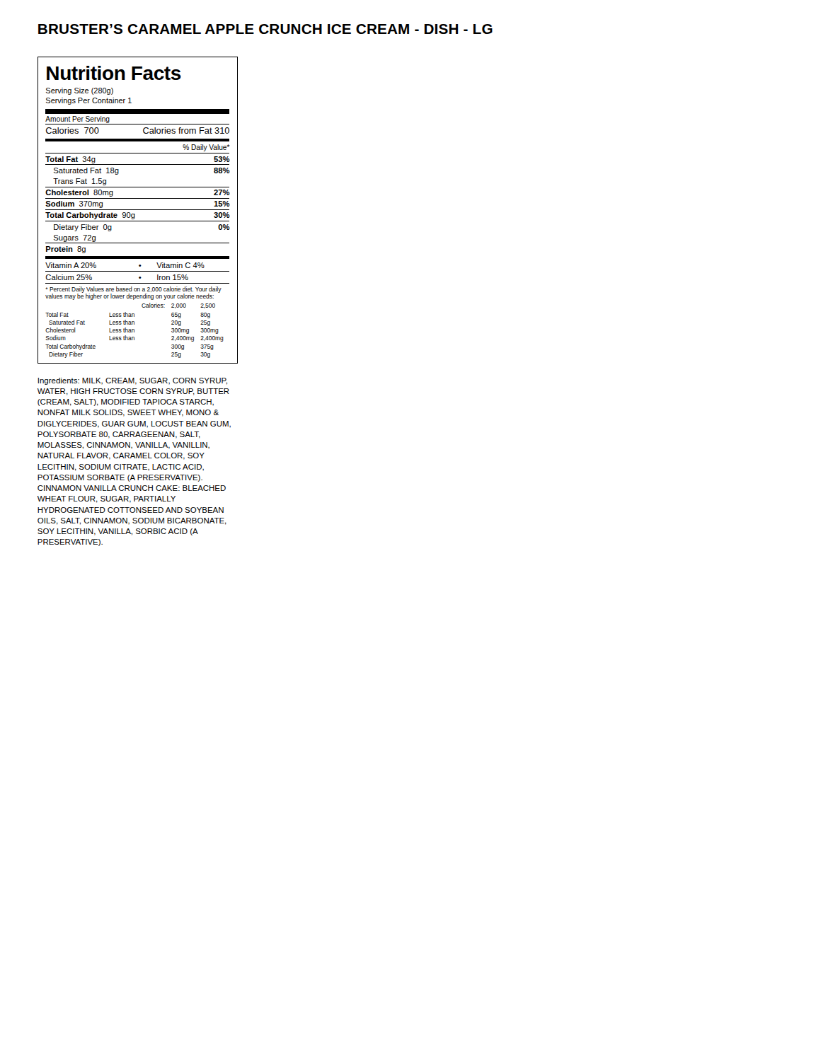BRUSTER’S CARAMEL APPLE CRUNCH ICE CREAM - DISH - LG
Nutrition Facts
Serving Size (280g)
Servings Per Container 1
Amount Per Serving
| Calories 700 | Calories from Fat 310 |
| % Daily Value* |
| Total Fat 34g | 53% |
| Saturated Fat 18g | 88% |
| Trans Fat 1.5g | |
| Cholesterol 80mg | 27% |
| Sodium 370mg | 15% |
| Total Carbohydrate 90g | 30% |
| Dietary Fiber 0g | 0% |
| Sugars 72g | |
| Protein 8g | |
| Vitamin A 20% | • | Vitamin C 4% |
| Calcium 25% | • | Iron 15% |
* Percent Daily Values are based on a 2,000 calorie diet. Your daily values may be higher or lower depending on your calorie needs:
| | | Calories: | 2,000 | 2,500 |
| Total Fat | Less than | | 65g | 80g |
| Saturated Fat | Less than | | 20g | 25g |
| Cholesterol | Less than | | 300mg | 300mg |
| Sodium | Less than | | 2,400mg | 2,400mg |
| Total Carbohydrate | | | 300g | 375g |
| Dietary Fiber | | | 25g | 30g |
Ingredients: MILK, CREAM, SUGAR, CORN SYRUP, WATER, HIGH FRUCTOSE CORN SYRUP, BUTTER (CREAM, SALT), MODIFIED TAPIOCA STARCH, NONFAT MILK SOLIDS, SWEET WHEY, MONO & DIGLYCERIDES, GUAR GUM, LOCUST BEAN GUM, POLYSORBATE 80, CARRAGEENAN, SALT, MOLASSES, CINNAMON, VANILLA, VANILLIN, NATURAL FLAVOR, CARAMEL COLOR, SOY LECITHIN, SODIUM CITRATE, LACTIC ACID, POTASSIUM SORBATE (A PRESERVATIVE).
CINNAMON VANILLA CRUNCH CAKE: BLEACHED WHEAT FLOUR, SUGAR, PARTIALLY HYDROGENATED COTTONSEED AND SOYBEAN OILS, SALT, CINNAMON, SODIUM BICARBONATE, SOY LECITHIN, VANILLA, SORBIC ACID (A PRESERVATIVE).